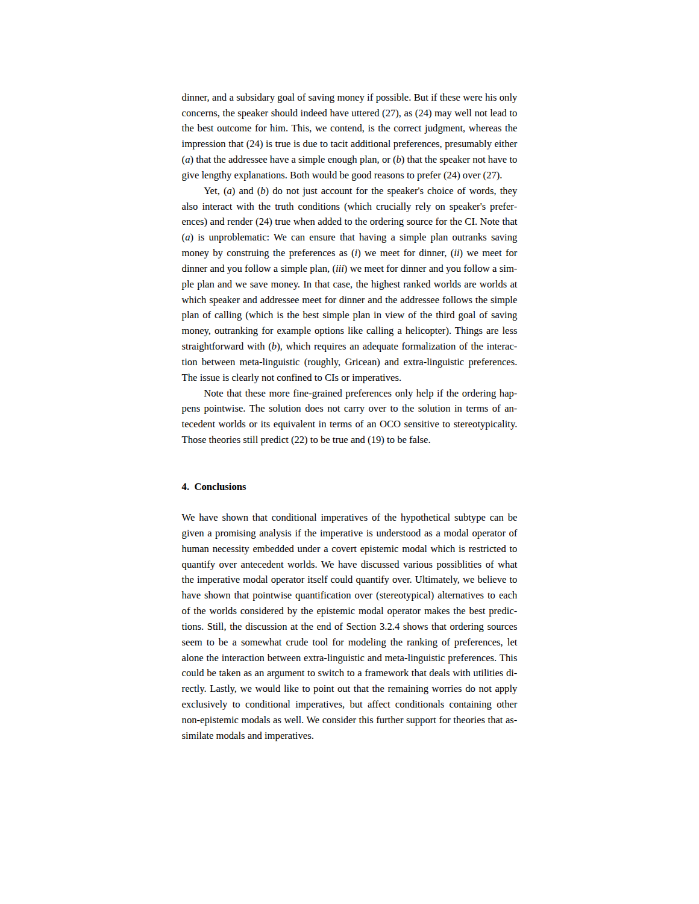dinner, and a subsidary goal of saving money if possible. But if these were his only concerns, the speaker should indeed have uttered (27), as (24) may well not lead to the best outcome for him. This, we contend, is the correct judgment, whereas the impression that (24) is true is due to tacit additional preferences, presumably either (a) that the addressee have a simple enough plan, or (b) that the speaker not have to give lengthy explanations. Both would be good reasons to prefer (24) over (27).
Yet, (a) and (b) do not just account for the speaker's choice of words, they also interact with the truth conditions (which crucially rely on speaker's preferences) and render (24) true when added to the ordering source for the CI. Note that (a) is unproblematic: We can ensure that having a simple plan outranks saving money by construing the preferences as (i) we meet for dinner, (ii) we meet for dinner and you follow a simple plan, (iii) we meet for dinner and you follow a simple plan and we save money. In that case, the highest ranked worlds are worlds at which speaker and addressee meet for dinner and the addressee follows the simple plan of calling (which is the best simple plan in view of the third goal of saving money, outranking for example options like calling a helicopter). Things are less straightforward with (b), which requires an adequate formalization of the interaction between meta-linguistic (roughly, Gricean) and extra-linguistic preferences. The issue is clearly not confined to CIs or imperatives.
Note that these more fine-grained preferences only help if the ordering happens pointwise. The solution does not carry over to the solution in terms of antecedent worlds or its equivalent in terms of an OCO sensitive to stereotypicality. Those theories still predict (22) to be true and (19) to be false.
4. Conclusions
We have shown that conditional imperatives of the hypothetical subtype can be given a promising analysis if the imperative is understood as a modal operator of human necessity embedded under a covert epistemic modal which is restricted to quantify over antecedent worlds. We have discussed various possiblities of what the imperative modal operator itself could quantify over. Ultimately, we believe to have shown that pointwise quantification over (stereotypical) alternatives to each of the worlds considered by the epistemic modal operator makes the best predictions. Still, the discussion at the end of Section 3.2.4 shows that ordering sources seem to be a somewhat crude tool for modeling the ranking of preferences, let alone the interaction between extra-linguistic and meta-linguistic preferences. This could be taken as an argument to switch to a framework that deals with utilities directly. Lastly, we would like to point out that the remaining worries do not apply exclusively to conditional imperatives, but affect conditionals containing other non-epistemic modals as well. We consider this further support for theories that assimilate modals and imperatives.